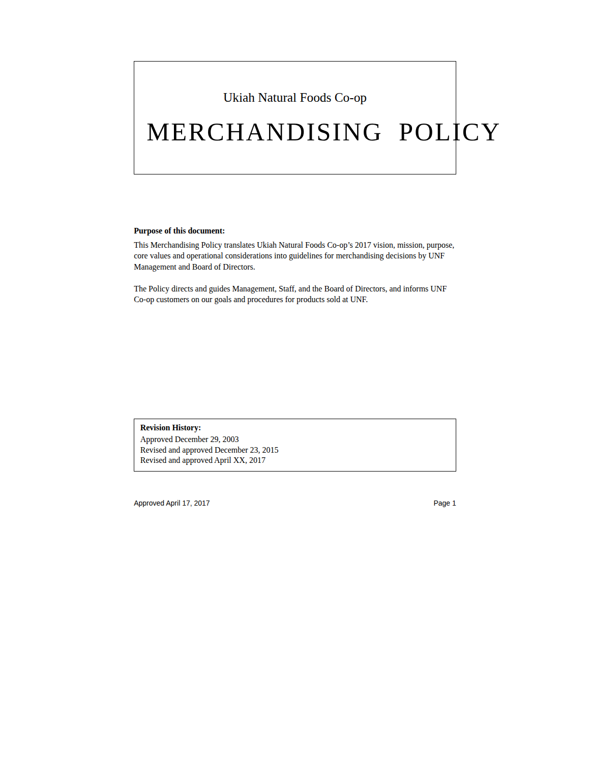Ukiah Natural Foods Co-op
MERCHANDISING POLICY
Purpose of this document:
This Merchandising Policy translates Ukiah Natural Foods Co-op’s 2017 vision, mission, purpose, core values and operational considerations into guidelines for merchandising decisions by UNF Management and Board of Directors.
The Policy directs and guides Management, Staff, and the Board of Directors, and informs UNF Co-op customers on our goals and procedures for products sold at UNF.
Revision History:
Approved December 29, 2003
Revised and approved December 23, 2015
Revised and approved April XX, 2017
Approved April 17, 2017 Page 1